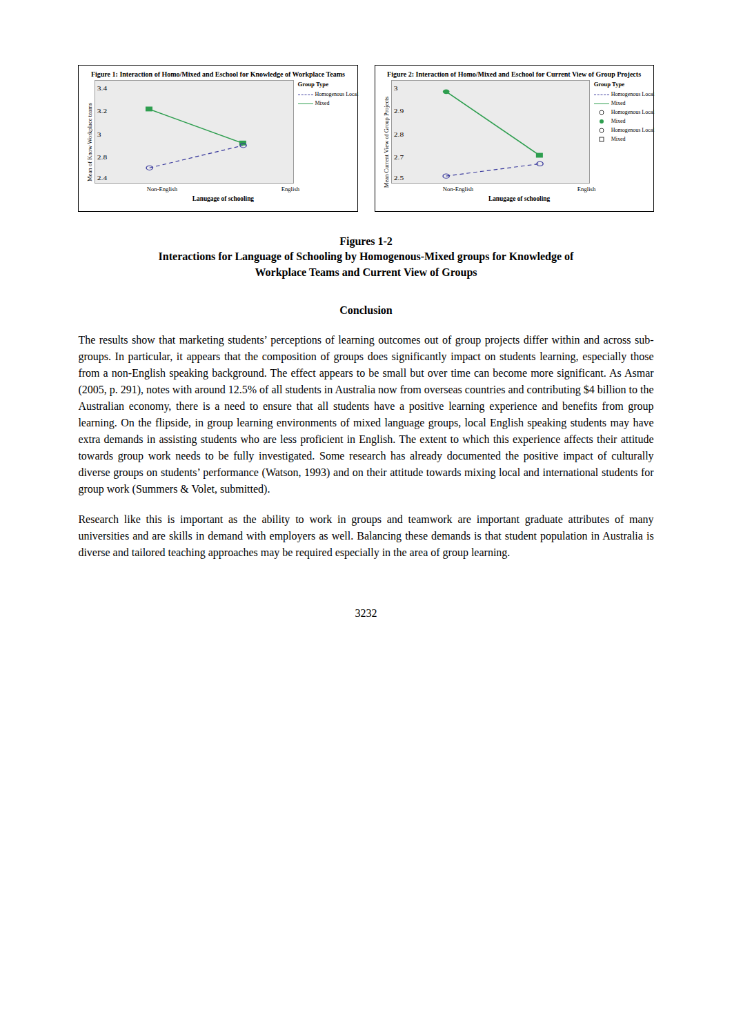Figure 1: Interaction of Homo/Mixed and Eschool for Knowledge of Workplace Teams
Mean of Know Workplace teams
3.4 3.2 3 2.8 2.4
Group Type
Homogenous Local
Mixed
Non-English English
Lanugage of schooling
Figure 2: Interaction of Homo/Mixed and Eschool for Current View of Group Projects
Mean Current View of Group Projects
3 2.9 2.8 2.7 2.5
Group Type
Homogenous Local
Mixed
Homogenous Local
Mixed
Homogenous Local
Mixed
Non-English English
Lanugage of schooling
Figures 1-2
Interactions for Language of Schooling by Homogenous-Mixed groups for Knowledge of
Workplace Teams and Current View of Groups
Conclusion
The results show that marketing students’ perceptions of learning outcomes out of group projects differ within and across sub-groups. In particular, it appears that the composition of groups does significantly impact on students learning, especially those from a non-English speaking background. The effect appears to be small but over time can become more significant. As Asmar (2005, p. 291), notes with around 12.5% of all students in Australia now from overseas countries and contributing $4 billion to the Australian economy, there is a need to ensure that all students have a positive learning experience and benefits from group learning. On the flipside, in group learning environments of mixed language groups, local English speaking students may have extra demands in assisting students who are less proficient in English. The extent to which this experience affects their attitude towards group work needs to be fully investigated. Some research has already documented the positive impact of culturally diverse groups on students’ performance (Watson, 1993) and on their attitude towards mixing local and international students for group work (Summers & Volet, submitted).
Research like this is important as the ability to work in groups and teamwork are important graduate attributes of many universities and are skills in demand with employers as well. Balancing these demands is that student population in Australia is diverse and tailored teaching approaches may be required especially in the area of group learning.
3232